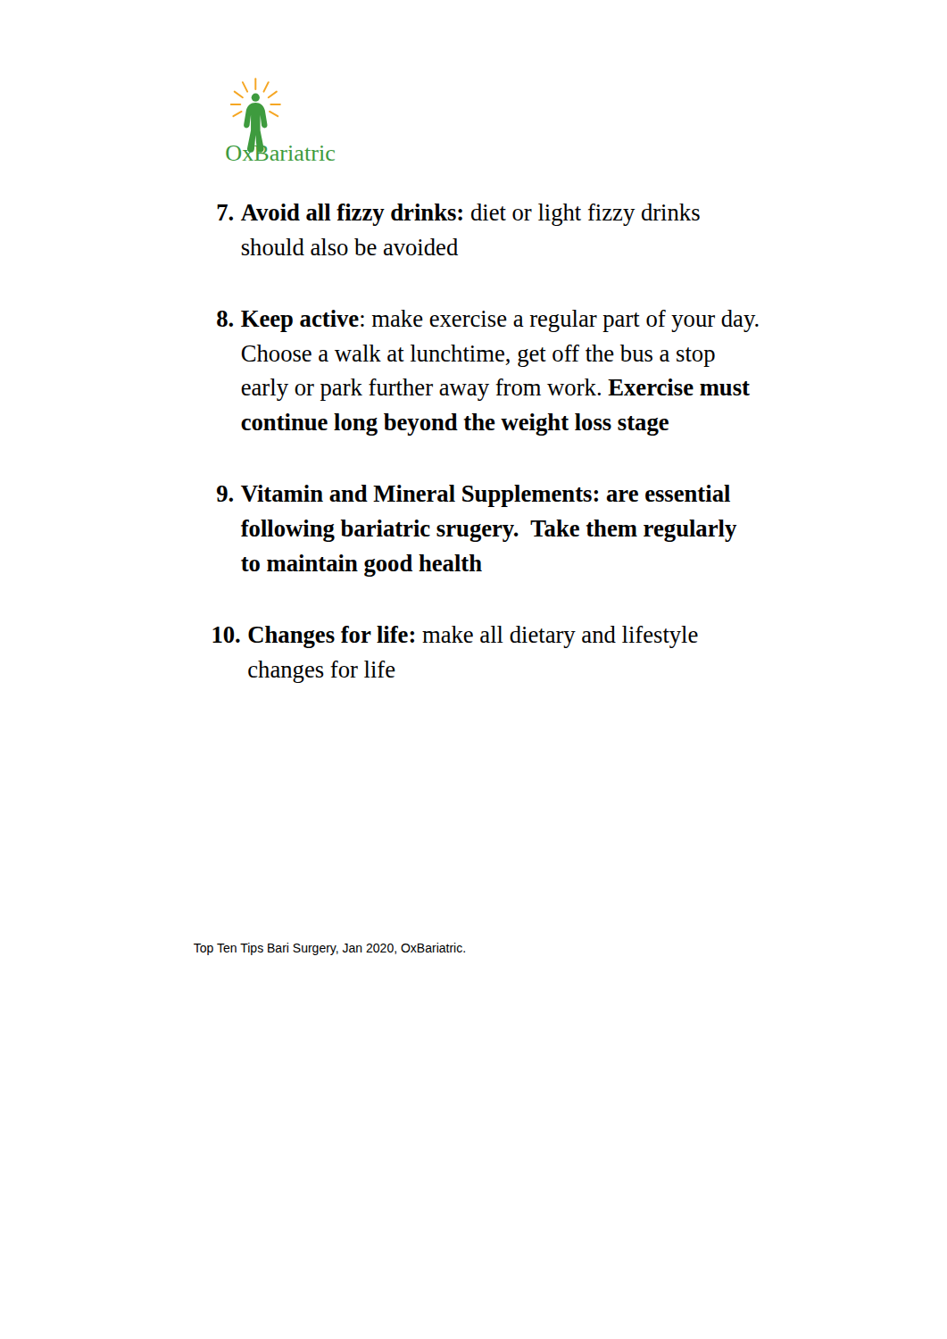OxBariatric
7. Avoid all fizzy drinks: diet or light fizzy drinks should also be avoided
8. Keep active: make exercise a regular part of your day. Choose a walk at lunchtime, get off the bus a stop early or park further away from work. Exercise must continue long beyond the weight loss stage
9. Vitamin and Mineral Supplements: are essential following bariatric srugery. Take them regularly to maintain good health
10. Changes for life: make all dietary and lifestyle changes for life
Top Ten Tips Bari Surgery, Jan 2020, OxBariatric.